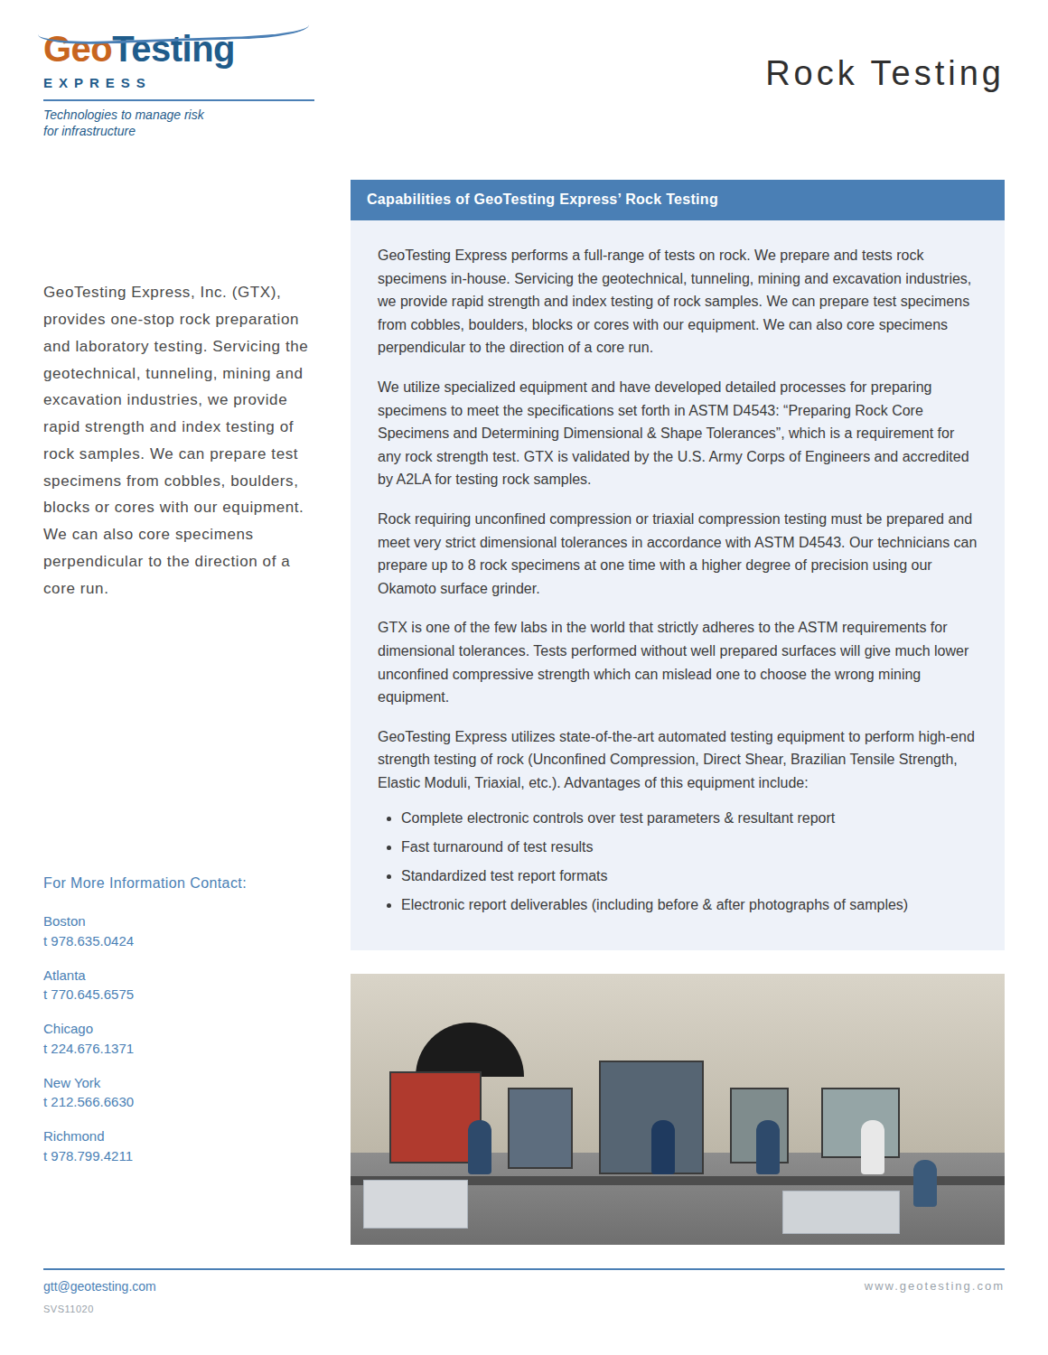Geo Testing
EXPRESS
Technologies to manage risk
for infrastructure
Rock Testing
GeoTesting Express, Inc. (GTX), provides one-stop rock preparation and laboratory testing. Servicing the geotechnical, tunneling, mining and excavation industries, we provide rapid strength and index testing of rock samples. We can prepare test specimens from cobbles, boulders, blocks or cores with our equipment. We can also core specimens perpendicular to the direction of a core run.
For More Information Contact:
Boston t 978.635.0424
Atlanta t 770.645.6575
Chicago t 224.676.1371
New York t 212.566.6630
Richmond t 978.799.4211
Capabilities of GeoTesting Express’ Rock Testing
GeoTesting Express performs a full-range of tests on rock. We prepare and tests rock specimens in-house. Servicing the geotechnical, tunneling, mining and excavation industries, we provide rapid strength and index testing of rock samples. We can prepare test specimens from cobbles, boulders, blocks or cores with our equipment. We can also core specimens perpendicular to the direction of a core run.
We utilize specialized equipment and have developed detailed processes for preparing specimens to meet the specifications set forth in ASTM D4543: “Preparing Rock Core Specimens and Determining Dimensional & Shape Tolerances”, which is a requirement for any rock strength test. GTX is validated by the U.S. Army Corps of Engineers and accredited by A2LA for testing rock samples.
Rock requiring unconfined compression or triaxial compression testing must be prepared and meet very strict dimensional tolerances in accordance with ASTM D4543. Our technicians can prepare up to 8 rock specimens at one time with a higher degree of precision using our Okamoto surface grinder.
GTX is one of the few labs in the world that strictly adheres to the ASTM requirements for dimensional tolerances. Tests performed without well prepared surfaces will give much lower unconfined compressive strength which can mislead one to choose the wrong mining equipment.
GeoTesting Express utilizes state-of-the-art automated testing equipment to perform high-end strength testing of rock (Unconfined Compression, Direct Shear, Brazilian Tensile Strength, Elastic Moduli, Triaxial, etc.). Advantages of this equipment include:
Complete electronic controls over test parameters & resultant report
Fast turnaround of test results
Standardized test report formats
Electronic report deliverables (including before & after photographs of samples)
gtt@geotesting.com SVS11020
www.geotesting.com